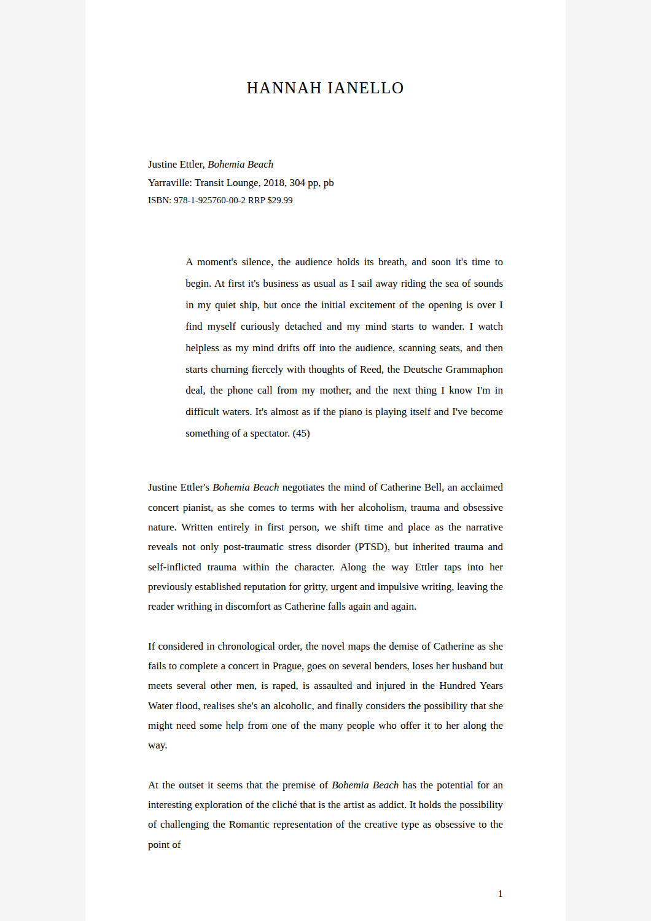HANNAH IANELLO
Justine Ettler, Bohemia Beach
Yarraville: Transit Lounge, 2018, 304 pp, pb
ISBN: 978-1-925760-00-2 RRP $29.99
A moment's silence, the audience holds its breath, and soon it's time to begin. At first it's business as usual as I sail away riding the sea of sounds in my quiet ship, but once the initial excitement of the opening is over I find myself curiously detached and my mind starts to wander. I watch helpless as my mind drifts off into the audience, scanning seats, and then starts churning fiercely with thoughts of Reed, the Deutsche Grammaphon deal, the phone call from my mother, and the next thing I know I'm in difficult waters. It's almost as if the piano is playing itself and I've become something of a spectator. (45)
Justine Ettler's Bohemia Beach negotiates the mind of Catherine Bell, an acclaimed concert pianist, as she comes to terms with her alcoholism, trauma and obsessive nature. Written entirely in first person, we shift time and place as the narrative reveals not only post-traumatic stress disorder (PTSD), but inherited trauma and self-inflicted trauma within the character. Along the way Ettler taps into her previously established reputation for gritty, urgent and impulsive writing, leaving the reader writhing in discomfort as Catherine falls again and again.
If considered in chronological order, the novel maps the demise of Catherine as she fails to complete a concert in Prague, goes on several benders, loses her husband but meets several other men, is raped, is assaulted and injured in the Hundred Years Water flood, realises she's an alcoholic, and finally considers the possibility that she might need some help from one of the many people who offer it to her along the way.
At the outset it seems that the premise of Bohemia Beach has the potential for an interesting exploration of the cliché that is the artist as addict. It holds the possibility of challenging the Romantic representation of the creative type as obsessive to the point of
1